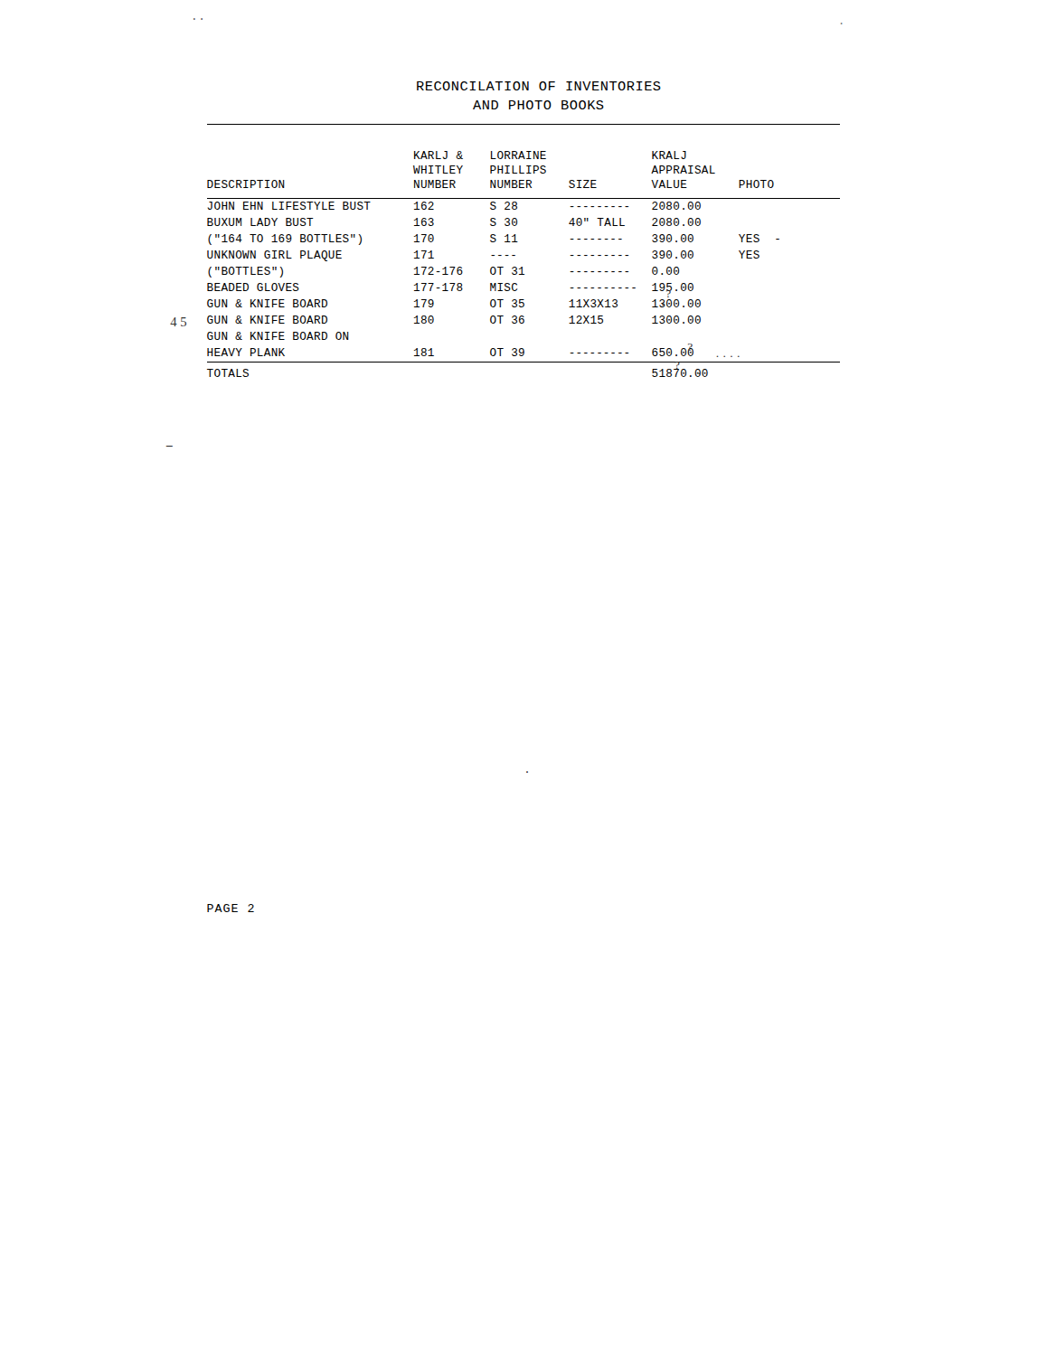..
.
RECONCILATION OF INVENTORIES
AND PHOTO BOOKS
4 5
–
?
‘
?
· · · ·
?
·
| DESCRIPTION | KARLJ & WHITLEY NUMBER | LORRAINE PHILLIPS NUMBER | SIZE | KRALJ APPRAISAL VALUE | PHOTO | |
| --- | --- | --- | --- | --- | --- | --- |
| JOHN EHN LIFESTYLE BUST | 162 | S 28 | --------- | 2080.00 | | |
| BUXUM LADY BUST | 163 | S 30 | 40" TALL | 2080.00 | | |
| ("164 TO 169 BOTTLES") | 170 | S 11 | -------- | 390.00 | YES - | |
| UNKNOWN GIRL PLAQUE | 171 | ---- | --------- | 390.00 | YES | |
| ("BOTTLES") | 172-176 | OT 31 | --------- | 0.00 | | |
| BEADED GLOVES | 177-178 | MISC | ---------- | 195.00 | | |
| GUN & KNIFE BOARD | 179 | OT 35 | 11X3X13 | 1300.00 | | |
| GUN & KNIFE BOARD | 180 | OT 36 | 12X15 | 1300.00 | | |
| GUN & KNIFE BOARD ON | | | | | | |
| HEAVY PLANK | 181 | OT 39 | --------- | 650.00 | | |
| TOTALS | | | | 51870.00 | | |
.
PAGE 2